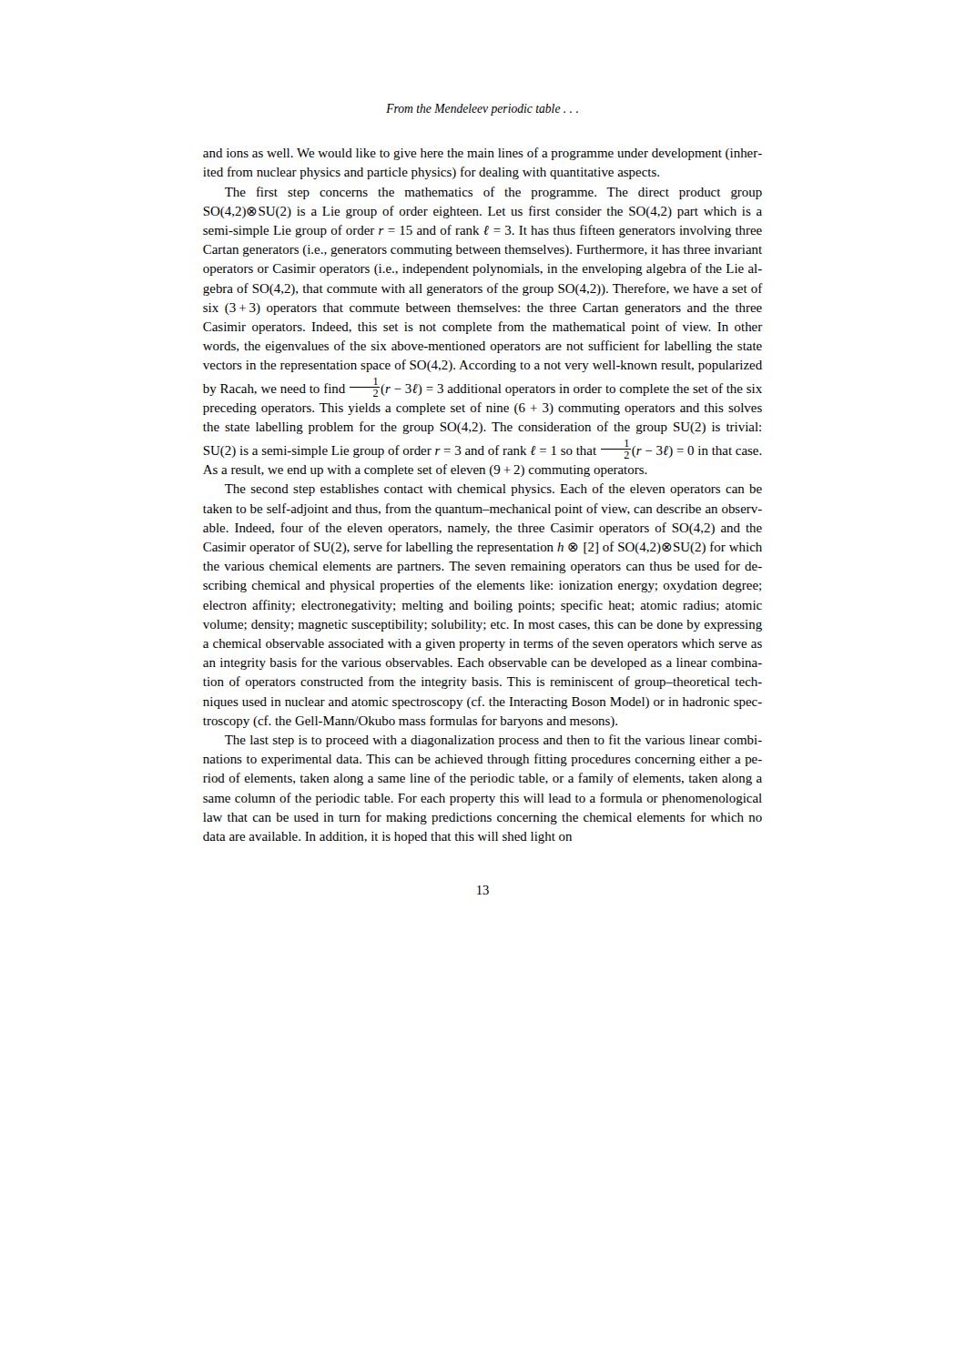From the Mendeleev periodic table . . .
and ions as well. We would like to give here the main lines of a programme under development (inherited from nuclear physics and particle physics) for dealing with quantitative aspects.
The first step concerns the mathematics of the programme. The direct product group SO(4,2)⊗SU(2) is a Lie group of order eighteen. Let us first consider the SO(4,2) part which is a semi-simple Lie group of order r = 15 and of rank ℓ = 3. It has thus fifteen generators involving three Cartan generators (i.e., generators commuting between themselves). Furthermore, it has three invariant operators or Casimir operators (i.e., independent polynomials, in the enveloping algebra of the Lie algebra of SO(4,2), that commute with all generators of the group SO(4,2)). Therefore, we have a set of six (3 + 3) operators that commute between themselves: the three Cartan generators and the three Casimir operators. Indeed, this set is not complete from the mathematical point of view. In other words, the eigenvalues of the six above-mentioned operators are not sufficient for labelling the state vectors in the representation space of SO(4,2). According to a not very well-known result, popularized by Racah, we need to find 12(r − 3ℓ) = 3 additional operators in order to complete the set of the six preceding operators. This yields a complete set of nine (6 + 3) commuting operators and this solves the state labelling problem for the group SO(4,2). The consideration of the group SU(2) is trivial: SU(2) is a semi-simple Lie group of order r = 3 and of rank ℓ = 1 so that 12(r − 3ℓ) = 0 in that case. As a result, we end up with a complete set of eleven (9 + 2) commuting operators.
The second step establishes contact with chemical physics. Each of the eleven operators can be taken to be self-adjoint and thus, from the quantum–mechanical point of view, can describe an observable. Indeed, four of the eleven operators, namely, the three Casimir operators of SO(4,2) and the Casimir operator of SU(2), serve for labelling the representation h ⊗ [2] of SO(4,2)⊗SU(2) for which the various chemical elements are partners. The seven remaining operators can thus be used for describing chemical and physical properties of the elements like: ionization energy; oxydation degree; electron affinity; electronegativity; melting and boiling points; specific heat; atomic radius; atomic volume; density; magnetic susceptibility; solubility; etc. In most cases, this can be done by expressing a chemical observable associated with a given property in terms of the seven operators which serve as an integrity basis for the various observables. Each observable can be developed as a linear combination of operators constructed from the integrity basis. This is reminiscent of group–theoretical techniques used in nuclear and atomic spectroscopy (cf. the Interacting Boson Model) or in hadronic spectroscopy (cf. the Gell-Mann/Okubo mass formulas for baryons and mesons).
The last step is to proceed with a diagonalization process and then to fit the various linear combinations to experimental data. This can be achieved through fitting procedures concerning either a period of elements, taken along a same line of the periodic table, or a family of elements, taken along a same column of the periodic table. For each property this will lead to a formula or phenomenological law that can be used in turn for making predictions concerning the chemical elements for which no data are available. In addition, it is hoped that this will shed light on
13